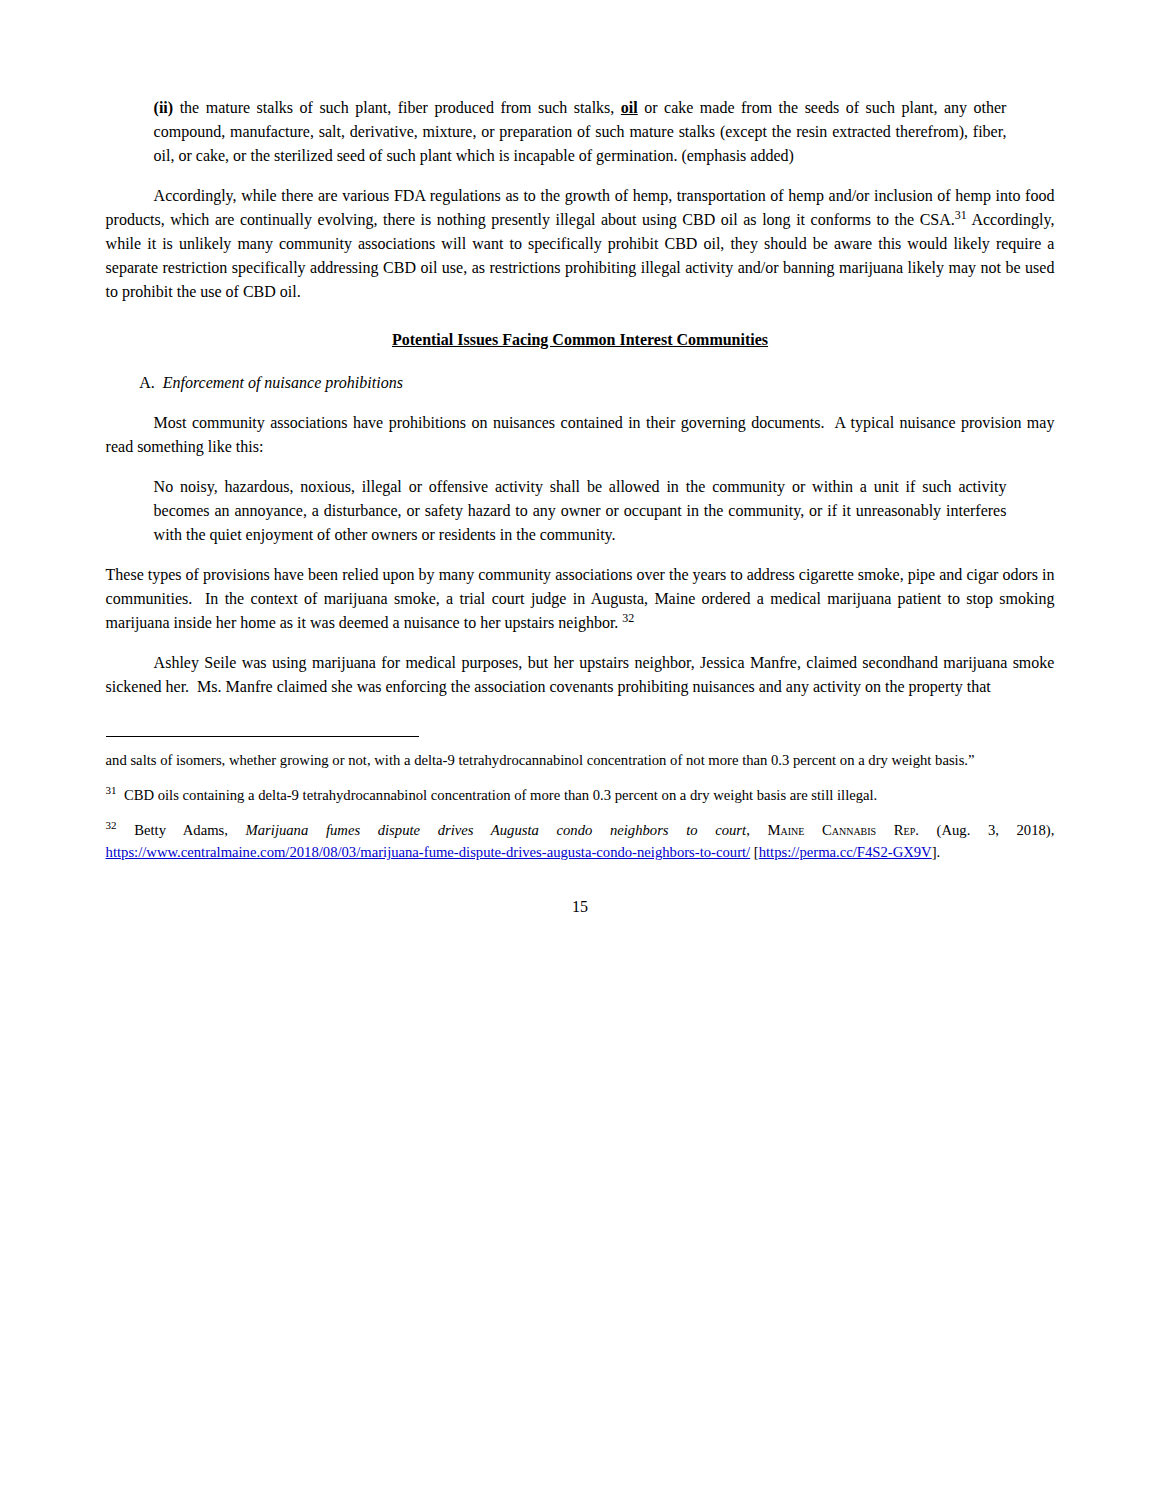(ii) the mature stalks of such plant, fiber produced from such stalks, oil or cake made from the seeds of such plant, any other compound, manufacture, salt, derivative, mixture, or preparation of such mature stalks (except the resin extracted therefrom), fiber, oil, or cake, or the sterilized seed of such plant which is incapable of germination. (emphasis added)
Accordingly, while there are various FDA regulations as to the growth of hemp, transportation of hemp and/or inclusion of hemp into food products, which are continually evolving, there is nothing presently illegal about using CBD oil as long it conforms to the CSA.31 Accordingly, while it is unlikely many community associations will want to specifically prohibit CBD oil, they should be aware this would likely require a separate restriction specifically addressing CBD oil use, as restrictions prohibiting illegal activity and/or banning marijuana likely may not be used to prohibit the use of CBD oil.
Potential Issues Facing Common Interest Communities
A. Enforcement of nuisance prohibitions
Most community associations have prohibitions on nuisances contained in their governing documents. A typical nuisance provision may read something like this:
No noisy, hazardous, noxious, illegal or offensive activity shall be allowed in the community or within a unit if such activity becomes an annoyance, a disturbance, or safety hazard to any owner or occupant in the community, or if it unreasonably interferes with the quiet enjoyment of other owners or residents in the community.
These types of provisions have been relied upon by many community associations over the years to address cigarette smoke, pipe and cigar odors in communities. In the context of marijuana smoke, a trial court judge in Augusta, Maine ordered a medical marijuana patient to stop smoking marijuana inside her home as it was deemed a nuisance to her upstairs neighbor. 32
Ashley Seile was using marijuana for medical purposes, but her upstairs neighbor, Jessica Manfre, claimed secondhand marijuana smoke sickened her. Ms. Manfre claimed she was enforcing the association covenants prohibiting nuisances and any activity on the property that
and salts of isomers, whether growing or not, with a delta-9 tetrahydrocannabinol concentration of not more than 0.3 percent on a dry weight basis.”
31 CBD oils containing a delta-9 tetrahydrocannabinol concentration of more than 0.3 percent on a dry weight basis are still illegal.
32 Betty Adams, Marijuana fumes dispute drives Augusta condo neighbors to court, Maine Cannabis Rep. (Aug. 3, 2018), https://www.centralmaine.com/2018/08/03/marijuana-fume-dispute-drives-augusta-condo-neighbors-to-court/ [https://perma.cc/F4S2-GX9V].
15